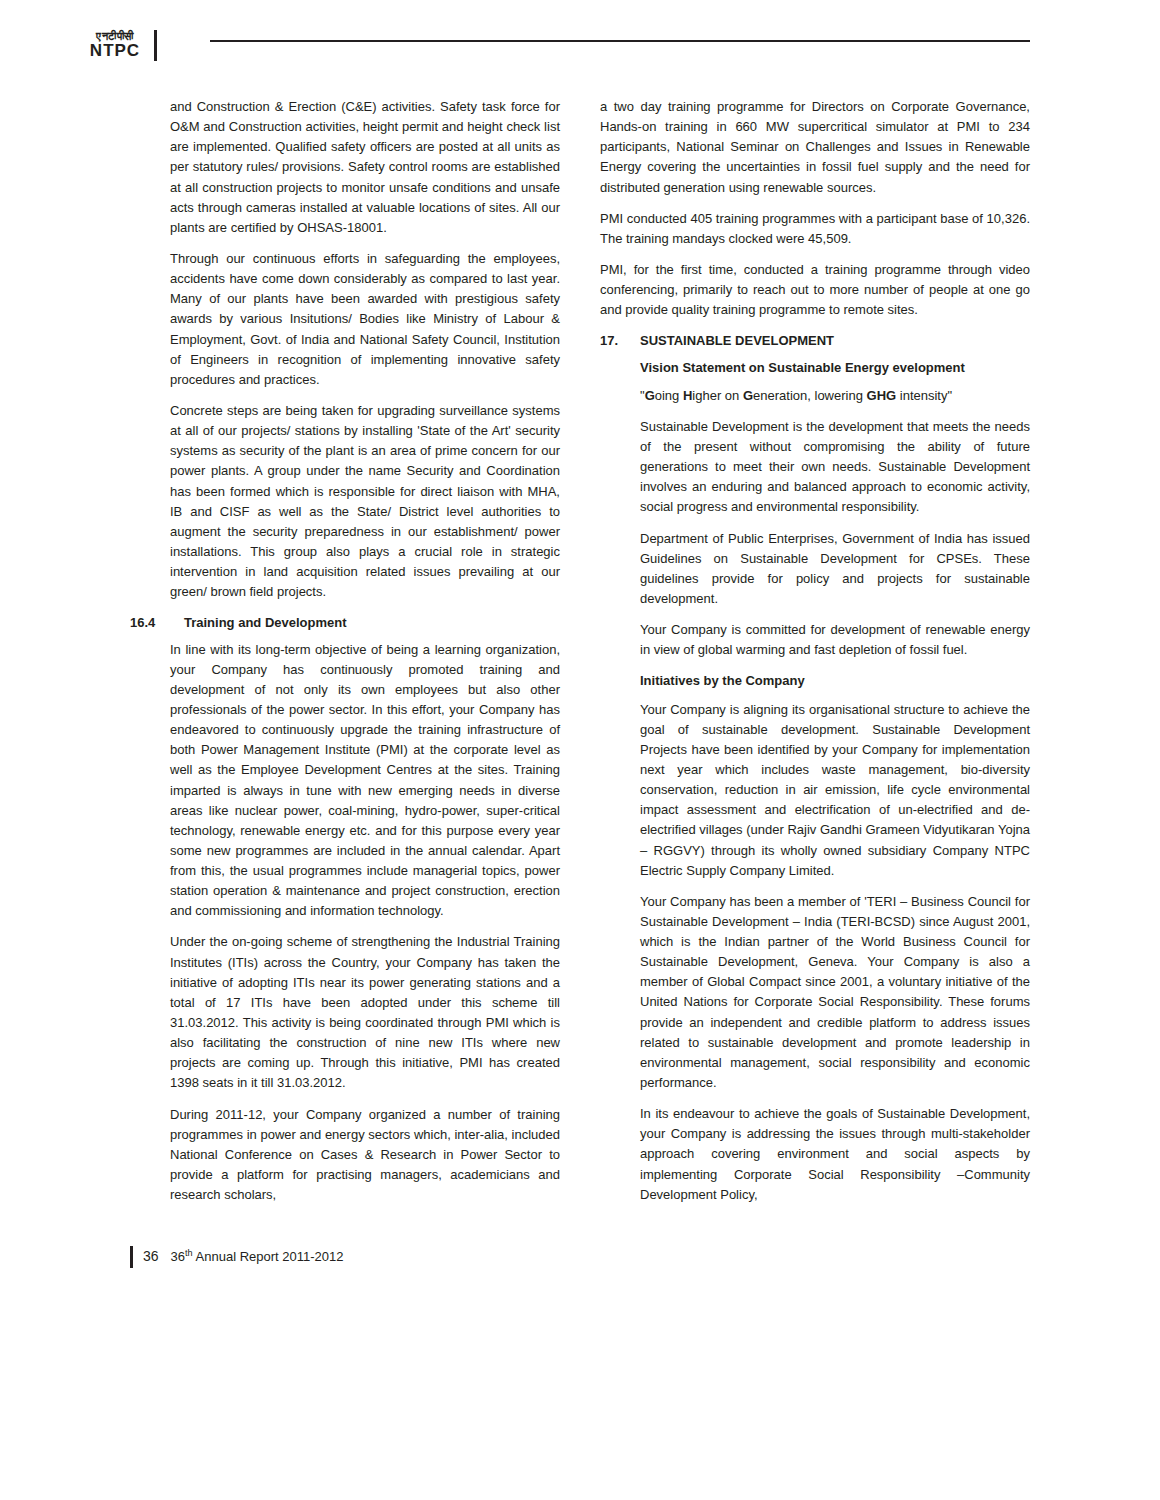एनटीपीसी
NTPC
and Construction & Erection (C&E) activities. Safety task force for O&M and Construction activities, height permit and height check list are implemented. Qualified safety officers are posted at all units as per statutory rules/ provisions. Safety control rooms are established at all construction projects to monitor unsafe conditions and unsafe acts through cameras installed at valuable locations of sites. All our plants are certified by OHSAS-18001.
Through our continuous efforts in safeguarding the employees, accidents have come down considerably as compared to last year. Many of our plants have been awarded with prestigious safety awards by various Insitutions/ Bodies like Ministry of Labour & Employment, Govt. of India and National Safety Council, Institution of Engineers in recognition of implementing innovative safety procedures and practices.
Concrete steps are being taken for upgrading surveillance systems at all of our projects/ stations by installing 'State of the Art' security systems as security of the plant is an area of prime concern for our power plants. A group under the name Security and Coordination has been formed which is responsible for direct liaison with MHA, IB and CISF as well as the State/ District level authorities to augment the security preparedness in our establishment/ power installations. This group also plays a crucial role in strategic intervention in land acquisition related issues prevailing at our green/ brown field projects.
16.4
Training and Development
In line with its long-term objective of being a learning organization, your Company has continuously promoted training and development of not only its own employees but also other professionals of the power sector. In this effort, your Company has endeavored to continuously upgrade the training infrastructure of both Power Management Institute (PMI) at the corporate level as well as the Employee Development Centres at the sites. Training imparted is always in tune with new emerging needs in diverse areas like nuclear power, coal-mining, hydro-power, super-critical technology, renewable energy etc. and for this purpose every year some new programmes are included in the annual calendar. Apart from this, the usual programmes include managerial topics, power station operation & maintenance and project construction, erection and commissioning and information technology.
Under the on-going scheme of strengthening the Industrial Training Institutes (ITIs) across the Country, your Company has taken the initiative of adopting ITIs near its power generating stations and a total of 17 ITIs have been adopted under this scheme till 31.03.2012. This activity is being coordinated through PMI which is also facilitating the construction of nine new ITIs where new projects are coming up. Through this initiative, PMI has created 1398 seats in it till 31.03.2012.
During 2011-12, your Company organized a number of training programmes in power and energy sectors which, inter-alia, included National Conference on Cases & Research in Power Sector to provide a platform for practising managers, academicians and research scholars,
a two day training programme for Directors on Corporate Governance, Hands-on training in 660 MW supercritical simulator at PMI to 234 participants, National Seminar on Challenges and Issues in Renewable Energy covering the uncertainties in fossil fuel supply and the need for distributed generation using renewable sources.
PMI conducted 405 training programmes with a participant base of 10,326. The training mandays clocked were 45,509.
PMI, for the first time, conducted a training programme through video conferencing, primarily to reach out to more number of people at one go and provide quality training programme to remote sites.
17.
Sustainable Development
Vision Statement on Sustainable Energy evelopment
"Going Higher on Generation, lowering GHG intensity"
Sustainable Development is the development that meets the needs of the present without compromising the ability of future generations to meet their own needs. Sustainable Development involves an enduring and balanced approach to economic activity, social progress and environmental responsibility.
Department of Public Enterprises, Government of India has issued Guidelines on Sustainable Development for CPSEs. These guidelines provide for policy and projects for sustainable development.
Your Company is committed for development of renewable energy in view of global warming and fast depletion of fossil fuel.
Initiatives by the Company
Your Company is aligning its organisational structure to achieve the goal of sustainable development. Sustainable Development Projects have been identified by your Company for implementation next year which includes waste management, bio-diversity conservation, reduction in air emission, life cycle environmental impact assessment and electrification of un-electrified and de-electrified villages (under Rajiv Gandhi Grameen Vidyutikaran Yojna – RGGVY) through its wholly owned subsidiary Company NTPC Electric Supply Company Limited.
Your Company has been a member of 'TERI – Business Council for Sustainable Development – India (TERI-BCSD) since August 2001, which is the Indian partner of the World Business Council for Sustainable Development, Geneva. Your Company is also a member of Global Compact since 2001, a voluntary initiative of the United Nations for Corporate Social Responsibility. These forums provide an independent and credible platform to address issues related to sustainable development and promote leadership in environmental management, social responsibility and economic performance.
In its endeavour to achieve the goals of Sustainable Development, your Company is addressing the issues through multi-stakeholder approach covering environment and social aspects by implementing Corporate Social Responsibility –Community Development Policy,
36
36th Annual Report 2011-2012